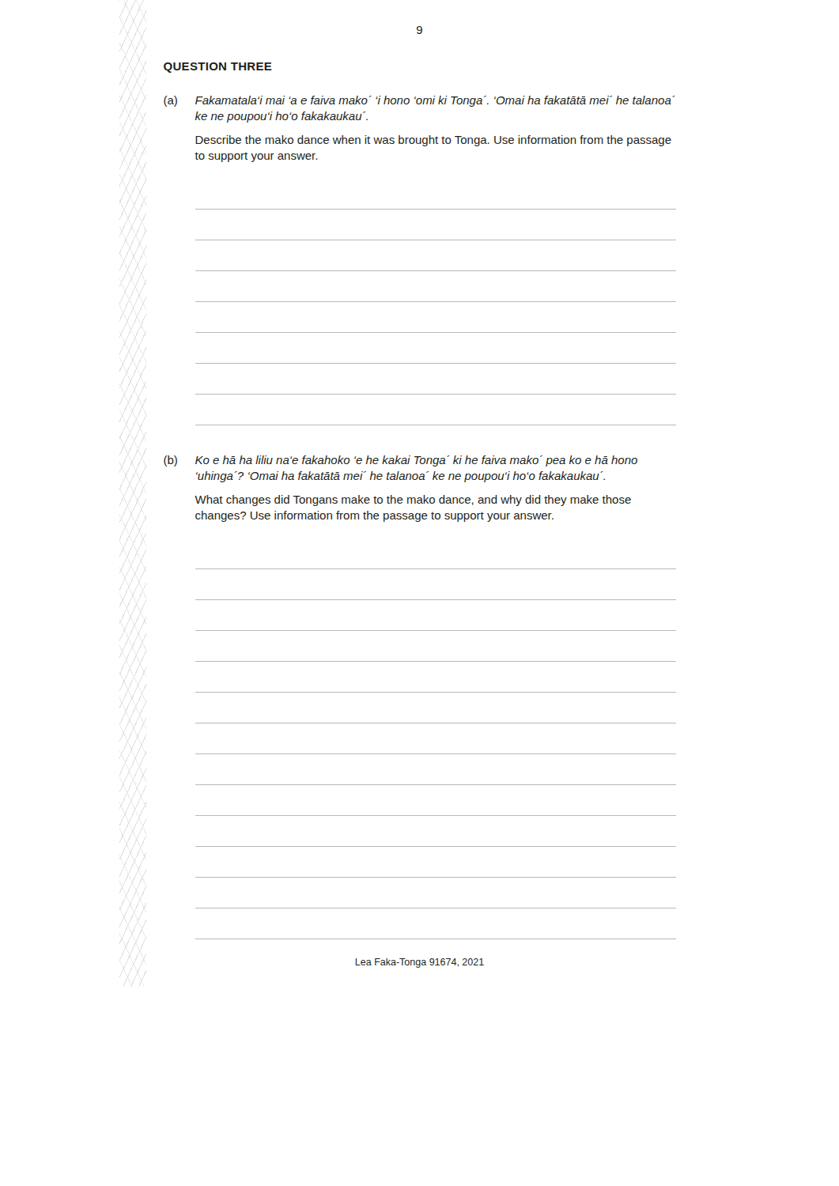9
QUESTION THREE
(a)
Fakamatala‘i mai ‘a e faiva mako´ ‘i hono ‘omi ki Tonga´. ‘Omai ha fakatātā mei´ he talanoa´ ke ne poupou‘i ho‘o fakakaukau´.
Describe the mako dance when it was brought to Tonga. Use information from the passage to support your answer.
(b)
Ko e hā ha liliu na‘e fakahoko ‘e he kakai Tonga´ ki he faiva mako´ pea ko e hā hono ‘uhinga´? ‘Omai ha fakatātā mei´ he talanoa´ ke ne poupou‘i ho‘o fakakaukau´.
What changes did Tongans make to the mako dance, and why did they make those changes? Use information from the passage to support your answer.
Lea Faka-Tonga 91674, 2021